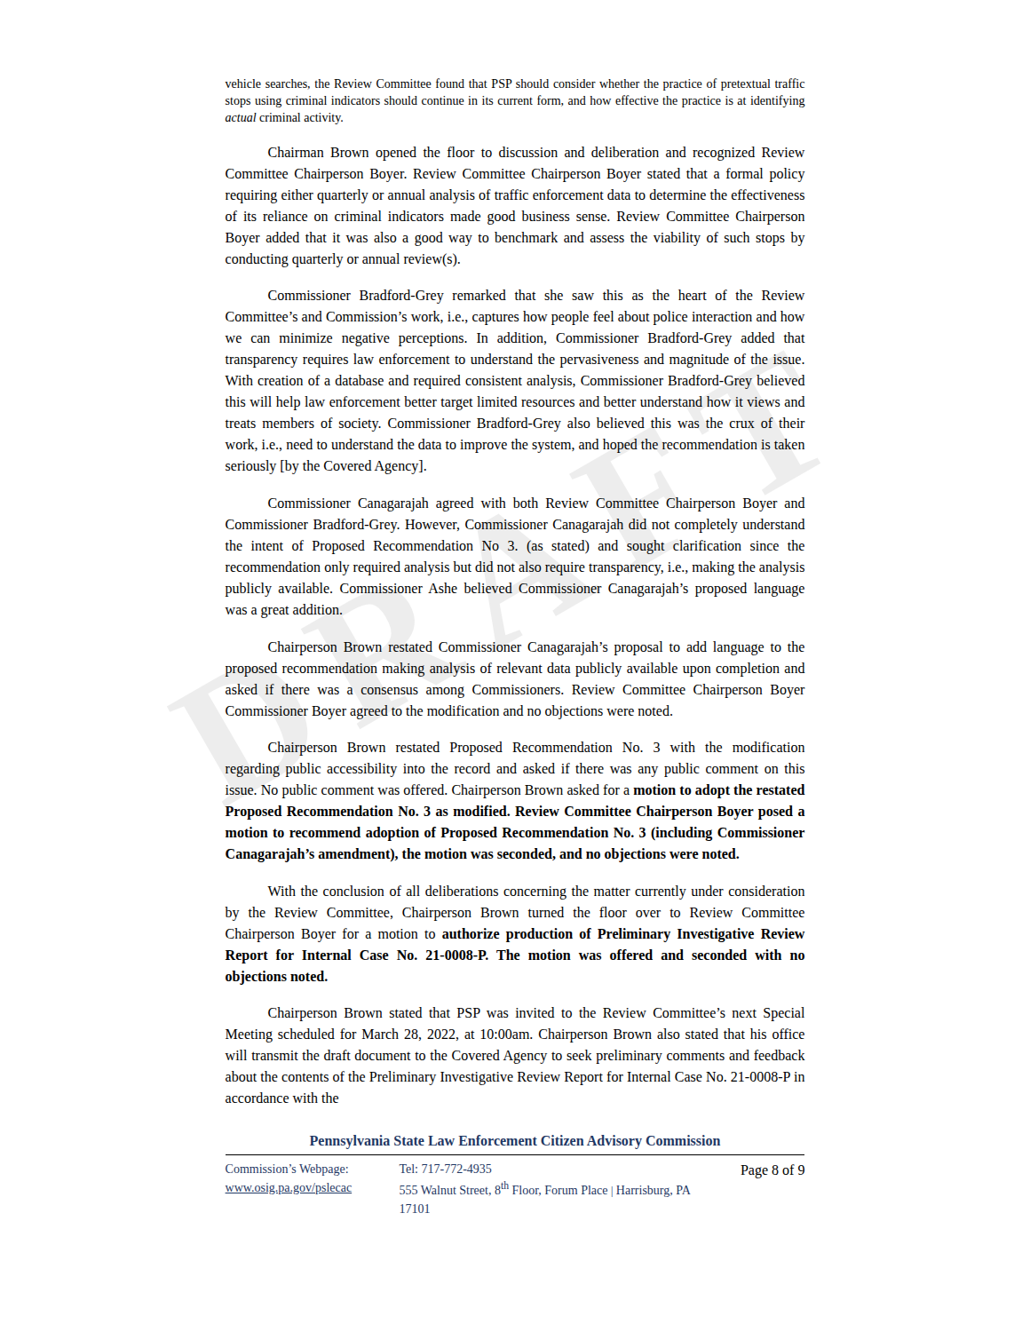DRAFT
vehicle searches, the Review Committee found that PSP should consider whether the practice of pretextual traffic stops using criminal indicators should continue in its current form, and how effective the practice is at identifying actual criminal activity.
Chairman Brown opened the floor to discussion and deliberation and recognized Review Committee Chairperson Boyer. Review Committee Chairperson Boyer stated that a formal policy requiring either quarterly or annual analysis of traffic enforcement data to determine the effectiveness of its reliance on criminal indicators made good business sense. Review Committee Chairperson Boyer added that it was also a good way to benchmark and assess the viability of such stops by conducting quarterly or annual review(s).
Commissioner Bradford-Grey remarked that she saw this as the heart of the Review Committee’s and Commission’s work, i.e., captures how people feel about police interaction and how we can minimize negative perceptions. In addition, Commissioner Bradford-Grey added that transparency requires law enforcement to understand the pervasiveness and magnitude of the issue. With creation of a database and required consistent analysis, Commissioner Bradford-Grey believed this will help law enforcement better target limited resources and better understand how it views and treats members of society. Commissioner Bradford-Grey also believed this was the crux of their work, i.e., need to understand the data to improve the system, and hoped the recommendation is taken seriously [by the Covered Agency].
Commissioner Canagarajah agreed with both Review Committee Chairperson Boyer and Commissioner Bradford-Grey. However, Commissioner Canagarajah did not completely understand the intent of Proposed Recommendation No 3. (as stated) and sought clarification since the recommendation only required analysis but did not also require transparency, i.e., making the analysis publicly available. Commissioner Ashe believed Commissioner Canagarajah’s proposed language was a great addition.
Chairperson Brown restated Commissioner Canagarajah’s proposal to add language to the proposed recommendation making analysis of relevant data publicly available upon completion and asked if there was a consensus among Commissioners. Review Committee Chairperson Boyer Commissioner Boyer agreed to the modification and no objections were noted.
Chairperson Brown restated Proposed Recommendation No. 3 with the modification regarding public accessibility into the record and asked if there was any public comment on this issue. No public comment was offered. Chairperson Brown asked for a motion to adopt the restated Proposed Recommendation No. 3 as modified. Review Committee Chairperson Boyer posed a motion to recommend adoption of Proposed Recommendation No. 3 (including Commissioner Canagarajah’s amendment), the motion was seconded, and no objections were noted.
With the conclusion of all deliberations concerning the matter currently under consideration by the Review Committee, Chairperson Brown turned the floor over to Review Committee Chairperson Boyer for a motion to authorize production of Preliminary Investigative Review Report for Internal Case No. 21-0008-P. The motion was offered and seconded with no objections noted.
Chairperson Brown stated that PSP was invited to the Review Committee’s next Special Meeting scheduled for March 28, 2022, at 10:00am. Chairperson Brown also stated that his office will transmit the draft document to the Covered Agency to seek preliminary comments and feedback about the contents of the Preliminary Investigative Review Report for Internal Case No. 21-0008-P in accordance with the
Pennsylvania State Law Enforcement Citizen Advisory Commission
| Commission’s Webpage: www.osig.pa.gov/pslecac | Tel: 717-772-4935 555 Walnut Street, 8 th Floor, Forum Place / Harrisburg, PA 17101 | Page 8 of 9 |